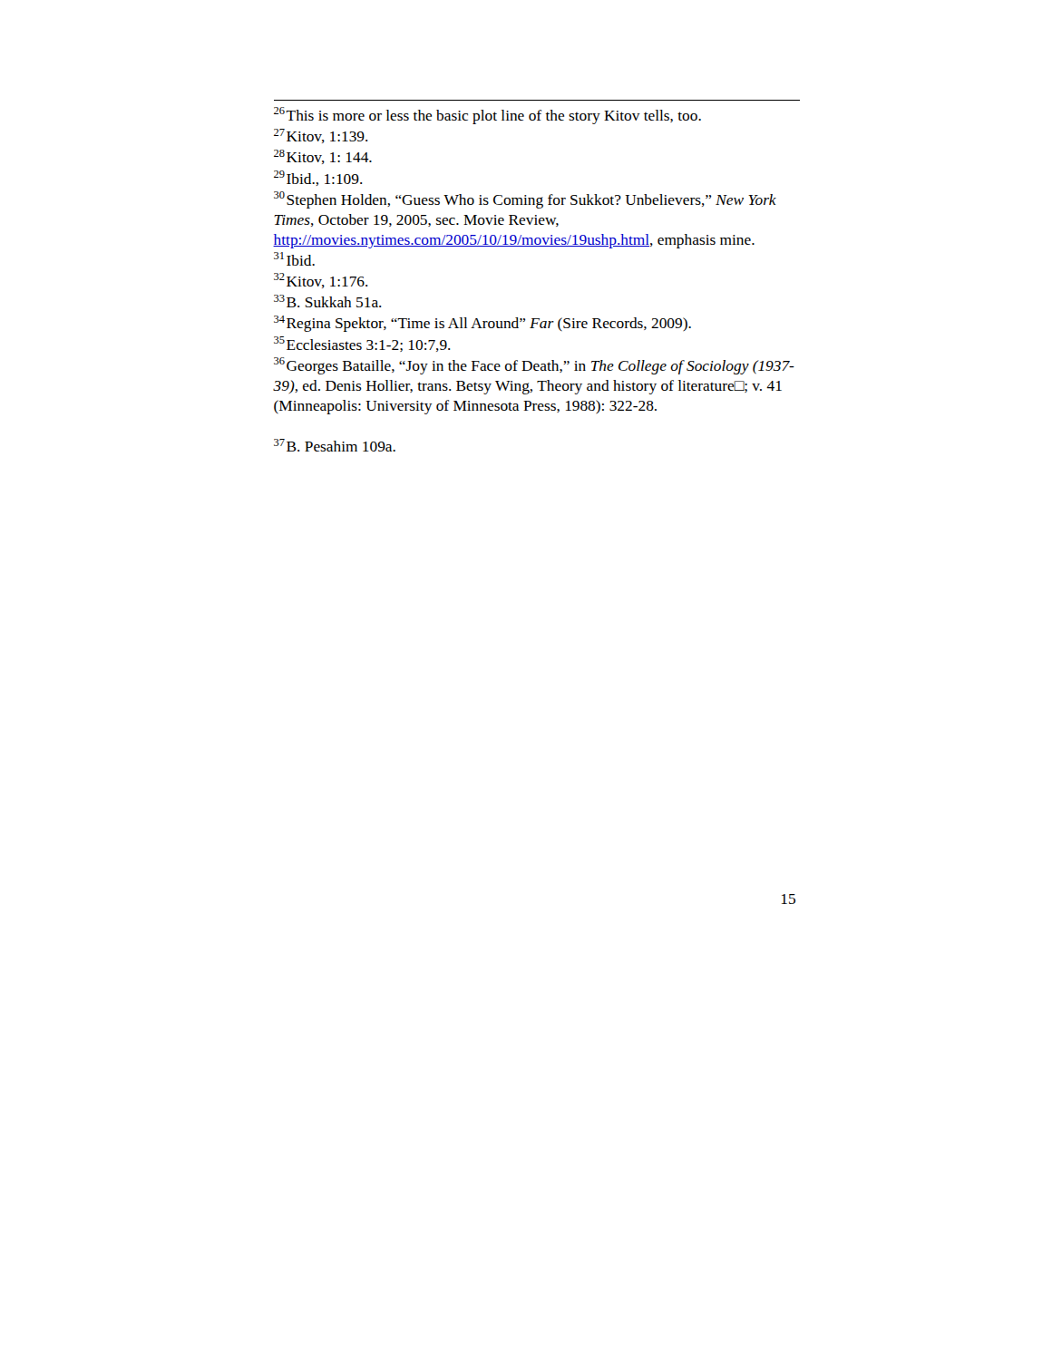26This is more or less the basic plot line of the story Kitov tells, too.
27Kitov, 1:139.
28Kitov, 1: 144.
29Ibid., 1:109.
30Stephen Holden, “Guess Who is Coming for Sukkot? Unbelievers,” New York Times, October 19, 2005, sec. Movie Review,
http://movies.nytimes.com/2005/10/19/movies/19ushp.html, emphasis mine.
31Ibid.
32Kitov, 1:176.
33B. Sukkah 51a.
34Regina Spektor, “Time is All Around” Far (Sire Records, 2009).
35Ecclesiastes 3:1-2; 10:7,9.
36Georges Bataille, “Joy in the Face of Death,” in The College of Sociology (1937-39), ed. Denis Hollier, trans. Betsy Wing, Theory and history of literature□; v. 41 (Minneapolis: University of Minnesota Press, 1988): 322-28.
37B. Pesahim 109a.
15